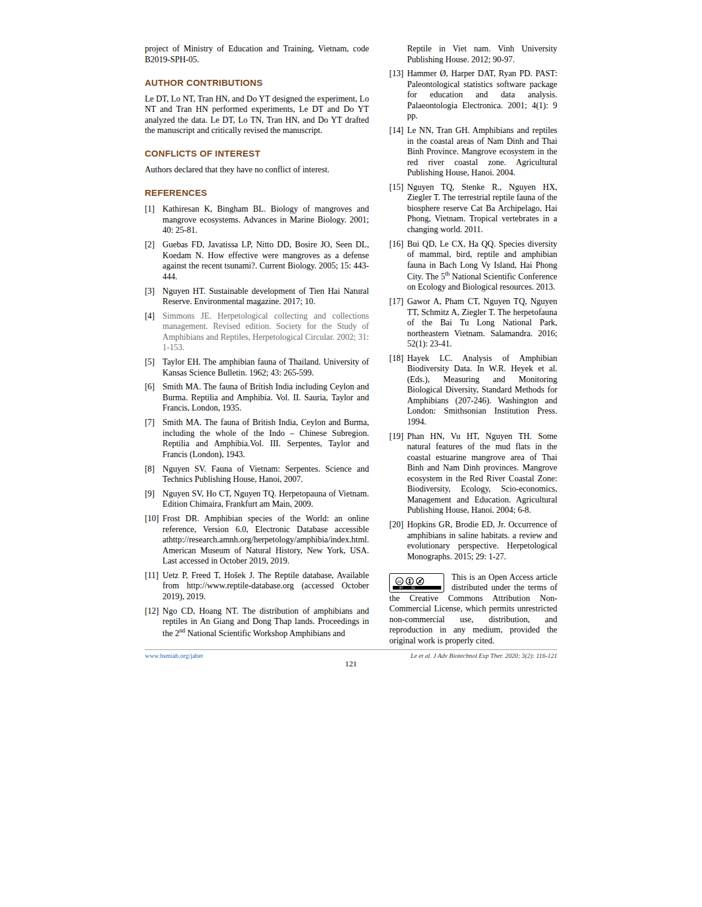project of Ministry of Education and Training, Vietnam, code B2019-SPH-05.
Author Contributions
Le DT, Lo NT, Tran HN, and Do YT designed the experiment, Lo NT and Tran HN performed experiments, Le DT and Do YT analyzed the data. Le DT, Lo TN, Tran HN, and Do YT drafted the manuscript and critically revised the manuscript.
Conflicts of Interest
Authors declared that they have no conflict of interest.
References
[1] Kathiresan K, Bingham BL. Biology of mangroves and mangrove ecosystems. Advances in Marine Biology. 2001; 40: 25-81.
[2] Guebas FD, Javatissa LP, Nitto DD, Bosire JO, Seen DL, Koedam N. How effective were mangroves as a defense against the recent tsunami?. Current Biology. 2005; 15: 443-444.
[3] Nguyen HT. Sustainable development of Tien Hai Natural Reserve. Environmental magazine. 2017; 10.
[4] Simmons JE. Herpetological collecting and collections management. Revised edition. Society for the Study of Amphibians and Reptiles, Herpetological Circular. 2002; 31: 1-153.
[5] Taylor EH. The amphibian fauna of Thailand. University of Kansas Science Bulletin. 1962; 43: 265-599.
[6] Smith MA. The fauna of British India including Ceylon and Burma. Reptilia and Amphibia. Vol. II. Sauria, Taylor and Francis, London, 1935.
[7] Smith MA. The fauna of British India, Ceylon and Burma, including the whole of the Indo – Chinese Subregion. Reptilia and Amphibia.Vol. III. Serpentes, Taylor and Francis (London), 1943.
[8] Nguyen SV. Fauna of Vietnam: Serpentes. Science and Technics Publishing House, Hanoi, 2007.
[9] Nguyen SV, Ho CT, Nguyen TQ. Herpetopauna of Vietnam. Edition Chimaira, Frankfurt am Main, 2009.
[10] Frost DR. Amphibian species of the World: an online reference, Version 6.0, Electronic Database accessible athttp://research.amnh.org/herpetology/amphibia/index.html. American Museum of Natural History, New York, USA. Last accessed in October 2019, 2019.
[11] Uetz P, Freed T, Hošek J. The Reptile database, Available from http://www.reptile-database.org (accessed October 2019), 2019.
[12] Ngo CD, Hoang NT. The distribution of amphibians and reptiles in An Giang and Dong Thap lands. Proceedings in the 2nd National Scientific Workshop Amphibians and
Reptile in Viet nam. Vinh University Publishing House. 2012; 90-97.
[13] Hammer Ø, Harper DAT, Ryan PD. PAST: Paleontological statistics software package for education and data analysis. Palaeontologia Electronica. 2001; 4(1): 9 pp.
[14] Le NN, Tran GH. Amphibians and reptiles in the coastal areas of Nam Dinh and Thai Binh Province. Mangrove ecosystem in the red river coastal zone. Agricultural Publishing House, Hanoi. 2004.
[15] Nguyen TQ, Stenke R., Nguyen HX, Ziegler T. The terrestrial reptile fauna of the biosphere reserve Cat Ba Archipelago, Hai Phong, Vietnam. Tropical vertebrates in a changing world. 2011.
[16] Bui QD, Le CX, Ha QQ. Species diversity of mammal, bird, reptile and amphibian fauna in Bach Long Vy Island, Hai Phong City. The 5th National Scientific Conference on Ecology and Biological resources. 2013.
[17] Gawor A, Pham CT, Nguyen TQ, Nguyen TT, Schmitz A, Ziegler T. The herpetofauna of the Bai Tu Long National Park, northeastern Vietnam. Salamandra. 2016; 52(1): 23-41.
[18] Hayek LC. Analysis of Amphibian Biodiversity Data. In W.R. Heyek et al. (Eds.), Measuring and Monitoring Biological Diversity, Standard Methods for Amphibians (207-246). Washington and London: Smithsonian Institution Press. 1994.
[19] Phan HN, Vu HT, Nguyen TH. Some natural features of the mud flats in the coastal estuarine mangrove area of Thai Binh and Nam Dinh provinces. Mangrove ecosystem in the Red River Coastal Zone: Biodiversity, Ecology, Scio-economics, Management and Education. Agricultural Publishing House, Hanoi. 2004; 6-8.
[20] Hopkins GR, Brodie ED, Jr. Occurrence of amphibians in saline habitats. a review and evolutionary perspective. Herpetological Monographs. 2015; 29: 1-27.
cc $ BY NC
This is an Open Access article distributed under the terms of the Creative Commons Attribution Non-Commercial License, which permits unrestricted non-commercial use, distribution, and reproduction in any medium, provided the original work is properly cited.
www.bsmiab.org/jabet Le et al. J Adv Biotechnol Exp Ther. 2020; 3(2): 116-121
121